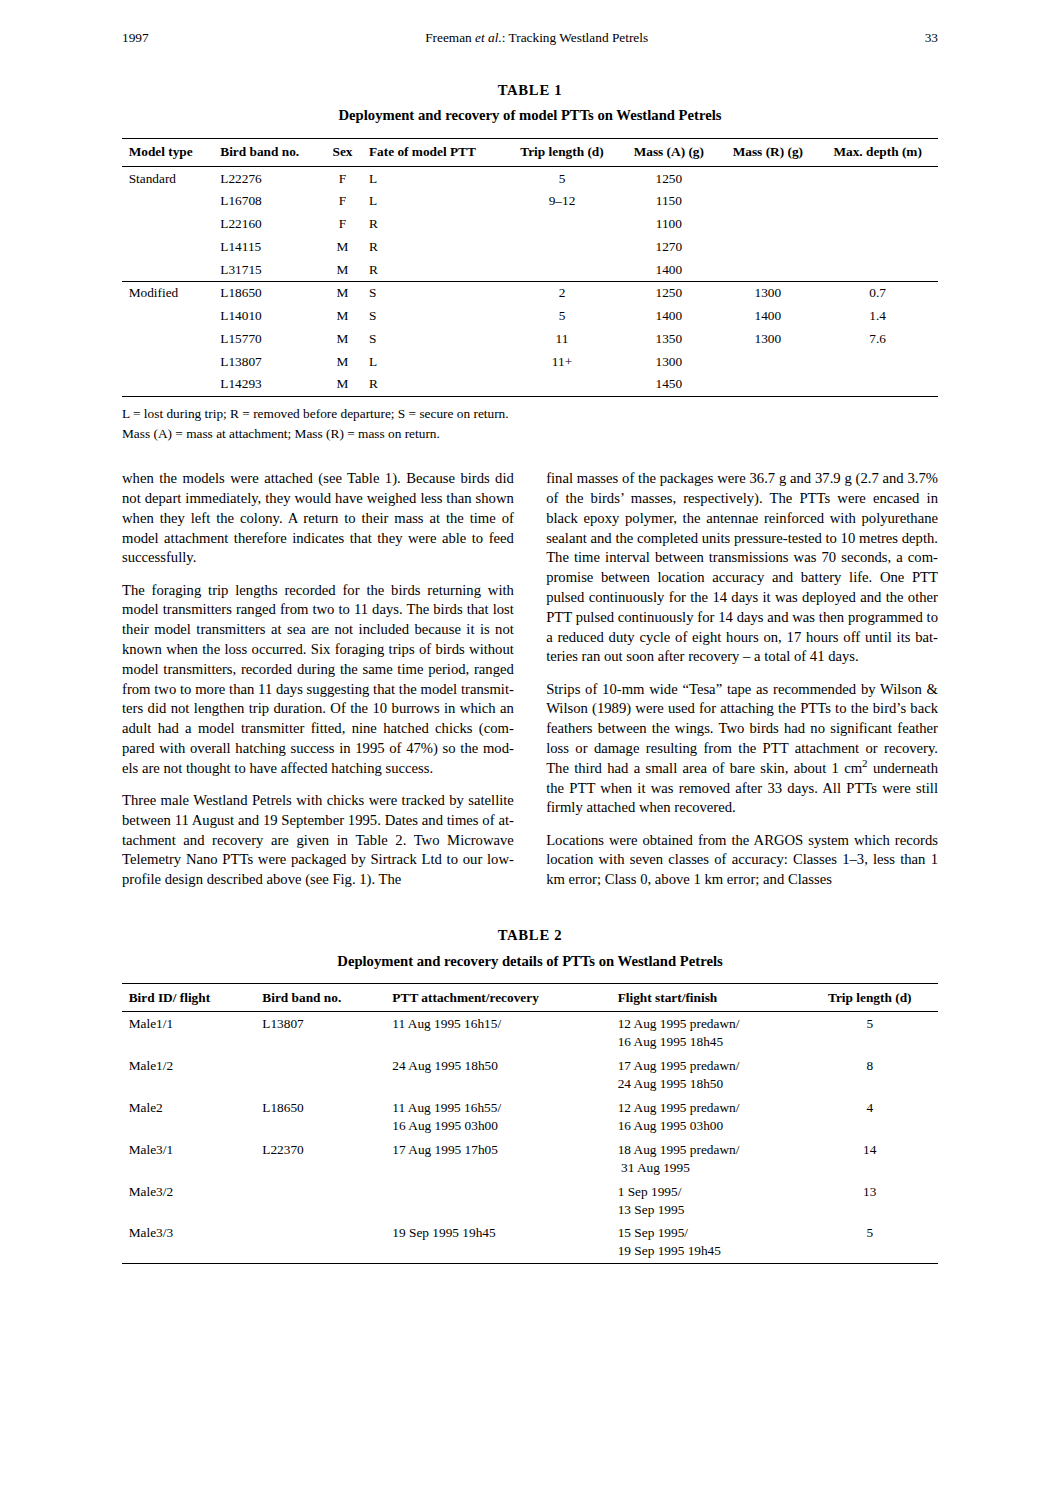1997 Freeman et al.: Tracking Westland Petrels 33
TABLE 1
Deployment and recovery of model PTTs on Westland Petrels
| Model type | Bird band no. | Sex | Fate of model PTT | Trip length (d) | Mass (A) (g) | Mass (R) (g) | Max. depth (m) |
| --- | --- | --- | --- | --- | --- | --- | --- |
| Standard | L22276 | F | L | 5 | 1250 | | |
| | L16708 | F | L | 9–12 | 1150 | | |
| | L22160 | F | R | | 1100 | | |
| | L14115 | M | R | | 1270 | | |
| | L31715 | M | R | | 1400 | | |
| Modified | L18650 | M | S | 2 | 1250 | 1300 | 0.7 |
| | L14010 | M | S | 5 | 1400 | 1400 | 1.4 |
| | L15770 | M | S | 11 | 1350 | 1300 | 7.6 |
| | L13807 | M | L | 11+ | 1300 | | |
| | L14293 | M | R | | 1450 | | |
L = lost during trip; R = removed before departure; S = secure on return.
Mass (A) = mass at attachment; Mass (R) = mass on return.
when the models were attached (see Table 1). Because birds did not depart immediately, they would have weighed less than shown when they left the colony. A return to their mass at the time of model attachment therefore indicates that they were able to feed successfully.
The foraging trip lengths recorded for the birds returning with model transmitters ranged from two to 11 days. The birds that lost their model transmitters at sea are not included because it is not known when the loss occurred. Six foraging trips of birds without model transmitters, recorded during the same time period, ranged from two to more than 11 days suggesting that the model transmitters did not lengthen trip duration. Of the 10 burrows in which an adult had a model transmitter fitted, nine hatched chicks (compared with overall hatching success in 1995 of 47%) so the models are not thought to have affected hatching success.
Three male Westland Petrels with chicks were tracked by satellite between 11 August and 19 September 1995. Dates and times of attachment and recovery are given in Table 2. Two Microwave Telemetry Nano PTTs were packaged by Sirtrack Ltd to our low-profile design described above (see Fig. 1). The
final masses of the packages were 36.7 g and 37.9 g (2.7 and 3.7% of the birds’ masses, respectively). The PTTs were encased in black epoxy polymer, the antennae reinforced with polyurethane sealant and the completed units pressure-tested to 10 metres depth. The time interval between transmissions was 70 seconds, a compromise between location accuracy and battery life. One PTT pulsed continuously for the 14 days it was deployed and the other PTT pulsed continuously for 14 days and was then programmed to a reduced duty cycle of eight hours on, 17 hours off until its batteries ran out soon after recovery – a total of 41 days.
Strips of 10-mm wide “Tesa” tape as recommended by Wilson & Wilson (1989) were used for attaching the PTTs to the bird’s back feathers between the wings. Two birds had no significant feather loss or damage resulting from the PTT attachment or recovery. The third had a small area of bare skin, about 1 cm2 underneath the PTT when it was removed after 33 days. All PTTs were still firmly attached when recovered.
Locations were obtained from the ARGOS system which records location with seven classes of accuracy: Classes 1–3, less than 1 km error; Class 0, above 1 km error; and Classes
TABLE 2
Deployment and recovery details of PTTs on Westland Petrels
| Bird ID/ flight | Bird band no. | PTT attachment/recovery | Flight start/finish | Trip length (d) |
| --- | --- | --- | --- | --- |
| Male1/1 | L13807 | 11 Aug 1995 16h15/ | 12 Aug 1995 predawn/ 16 Aug 1995 18h45 | 5 |
| Male1/2 | | 24 Aug 1995 18h50 | 17 Aug 1995 predawn/ 24 Aug 1995 18h50 | 8 |
| Male2 | L18650 | 11 Aug 1995 16h55/ 16 Aug 1995 03h00 | 12 Aug 1995 predawn/ 16 Aug 1995 03h00 | 4 |
| Male3/1 | L22370 | 17 Aug 1995 17h05 | 18 Aug 1995 predawn/ 31 Aug 1995 | 14 |
| Male3/2 | | | 1 Sep 1995/ 13 Sep 1995 | 13 |
| Male3/3 | | 19 Sep 1995 19h45 | 15 Sep 1995/ 19 Sep 1995 19h45 | 5 |